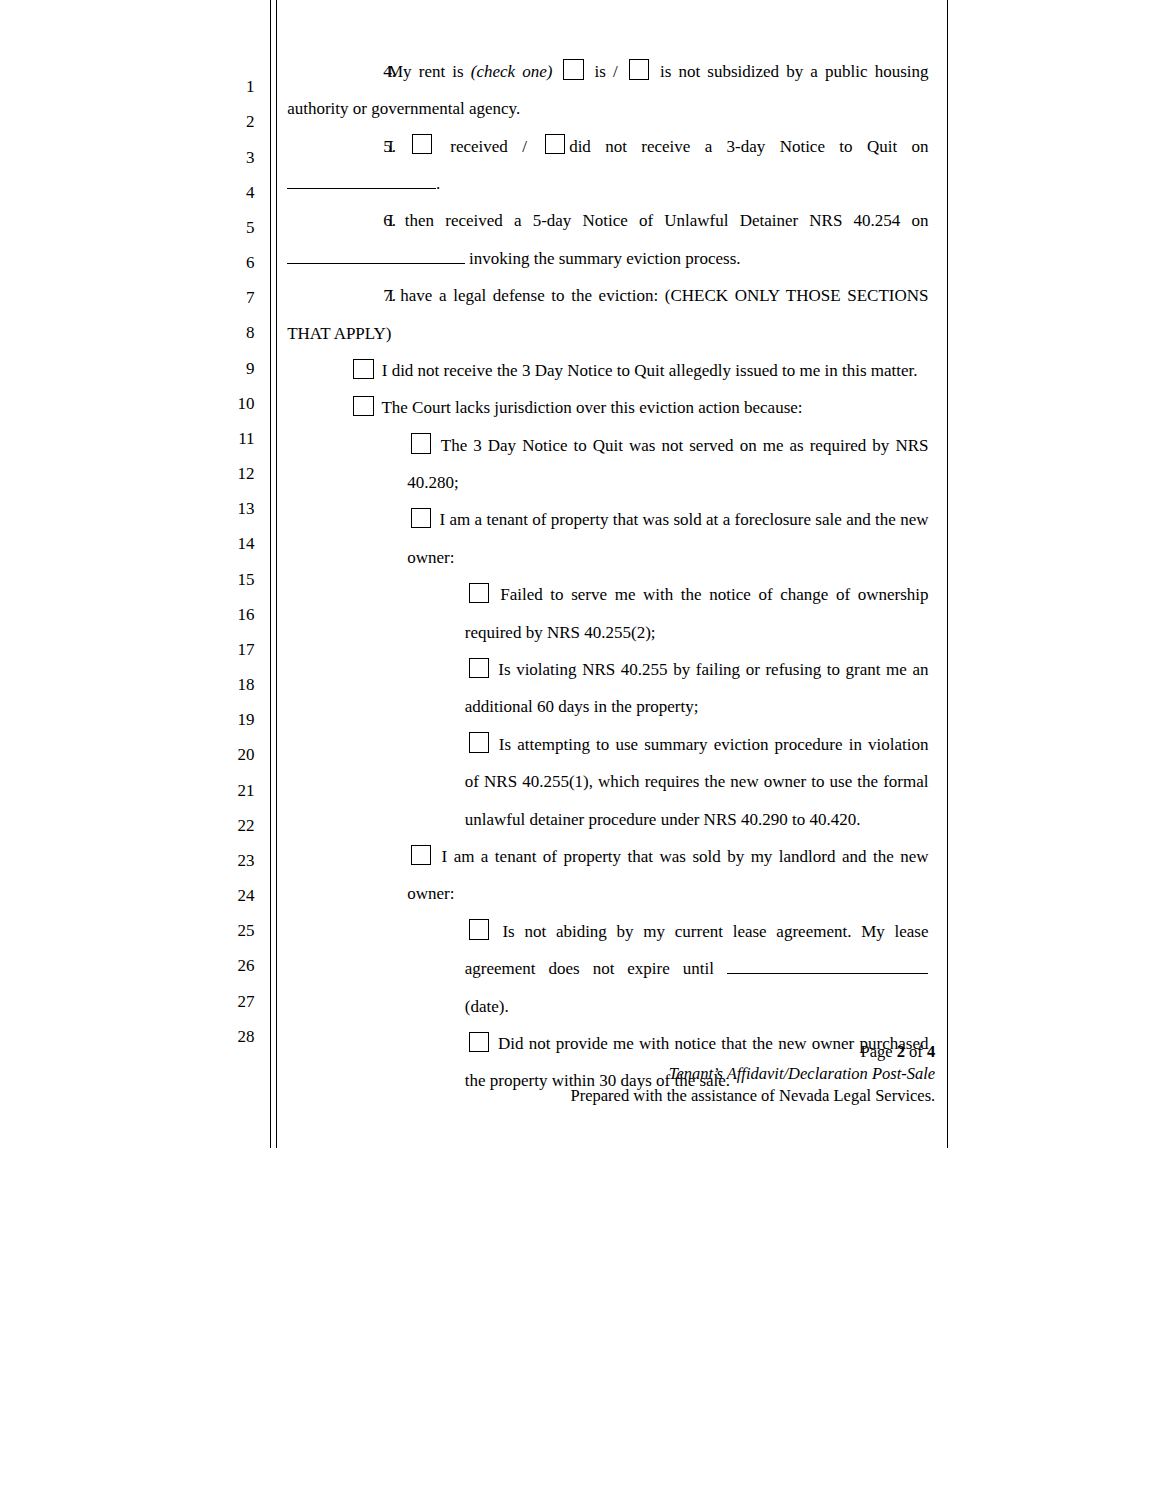1
2
3
4
5
6
7
8
9
10
11
12
13
14
15
16
17
18
19
20
21
22
23
24
25
26
27
28
4. My rent is (check one) is / is not subsidized by a public housing authority or governmental agency.
5. I received / did not receive a 3-day Notice to Quit on .
6. I then received a 5-day Notice of Unlawful Detainer NRS 40.254 on invoking the summary eviction process.
7. I have a legal defense to the eviction: (CHECK ONLY THOSE SECTIONS THAT APPLY)
I did not receive the 3 Day Notice to Quit allegedly issued to me in this matter.
The Court lacks jurisdiction over this eviction action because:
The 3 Day Notice to Quit was not served on me as required by NRS 40.280;
I am a tenant of property that was sold at a foreclosure sale and the new owner:
Failed to serve me with the notice of change of ownership required by NRS 40.255(2);
Is violating NRS 40.255 by failing or refusing to grant me an additional 60 days in the property;
Is attempting to use summary eviction procedure in violation of NRS 40.255(1), which requires the new owner to use the formal unlawful detainer procedure under NRS 40.290 to 40.420.
I am a tenant of property that was sold by my landlord and the new owner:
Is not abiding by my current lease agreement. My lease agreement does not expire until (date).
Did not provide me with notice that the new owner purchased the property within 30 days of the sale.
Page 2 of 4
Tenant’s Affidavit/Declaration Post-Sale
Prepared with the assistance of Nevada Legal Services.